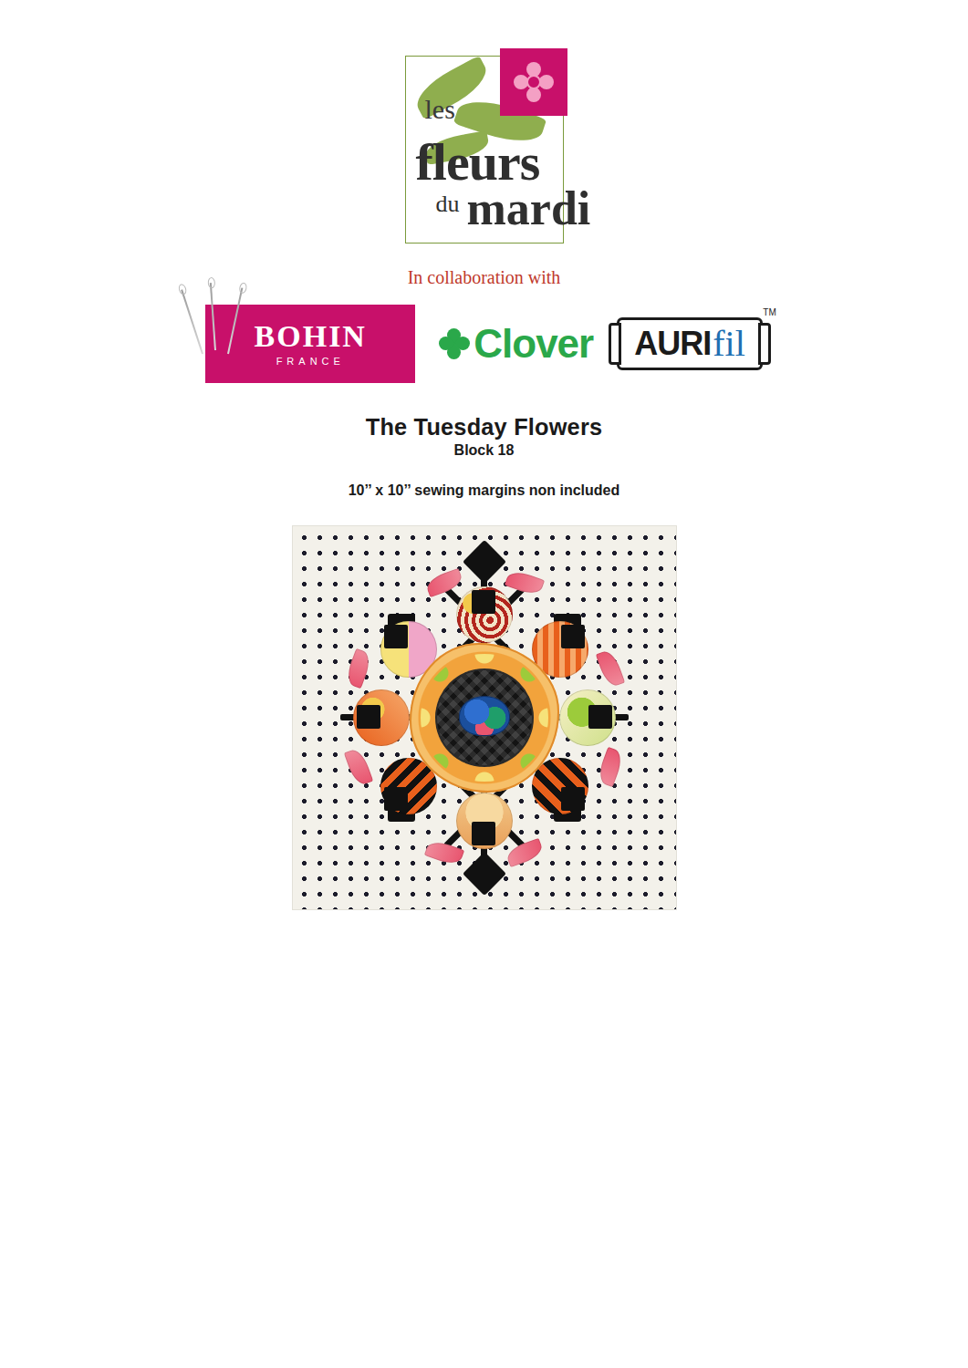les
fleurs
du
mardi
In collaboration with
BOHIN
FRANCE
Clover
AURI fil TM
The Tuesday Flowers
Block 18
10’’ x 10’’ sewing margins non included